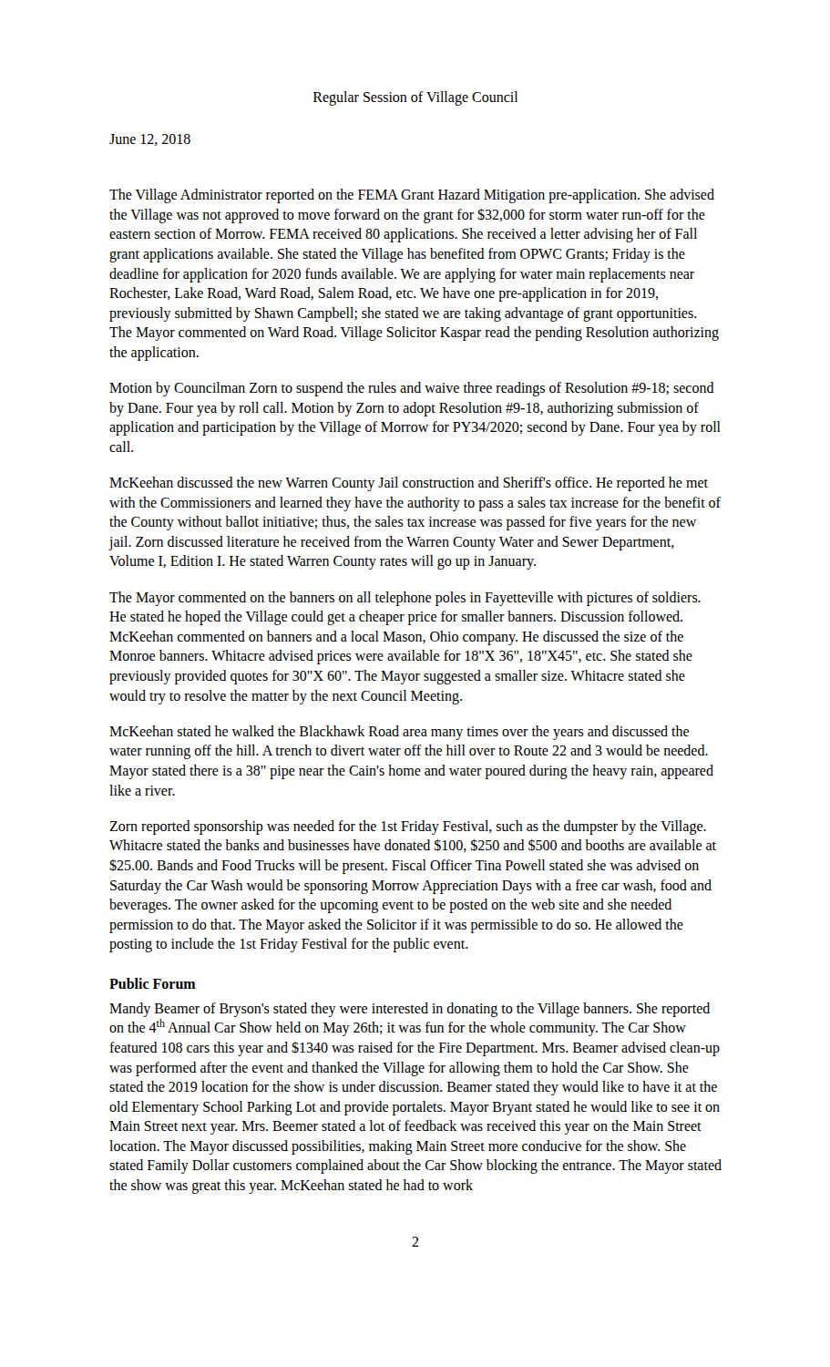Regular Session of Village Council
June 12, 2018
The Village Administrator reported on the FEMA Grant Hazard Mitigation pre-application. She advised the Village was not approved to move forward on the grant for $32,000 for storm water run-off for the eastern section of Morrow. FEMA received 80 applications. She received a letter advising her of Fall grant applications available. She stated the Village has benefited from OPWC Grants; Friday is the deadline for application for 2020 funds available. We are applying for water main replacements near Rochester, Lake Road, Ward Road, Salem Road, etc. We have one pre-application in for 2019, previously submitted by Shawn Campbell; she stated we are taking advantage of grant opportunities. The Mayor commented on Ward Road. Village Solicitor Kaspar read the pending Resolution authorizing the application.
Motion by Councilman Zorn to suspend the rules and waive three readings of Resolution #9-18; second by Dane. Four yea by roll call. Motion by Zorn to adopt Resolution #9-18, authorizing submission of application and participation by the Village of Morrow for PY34/2020; second by Dane. Four yea by roll call.
McKeehan discussed the new Warren County Jail construction and Sheriff's office. He reported he met with the Commissioners and learned they have the authority to pass a sales tax increase for the benefit of the County without ballot initiative; thus, the sales tax increase was passed for five years for the new jail. Zorn discussed literature he received from the Warren County Water and Sewer Department, Volume I, Edition I. He stated Warren County rates will go up in January.
The Mayor commented on the banners on all telephone poles in Fayetteville with pictures of soldiers. He stated he hoped the Village could get a cheaper price for smaller banners. Discussion followed. McKeehan commented on banners and a local Mason, Ohio company. He discussed the size of the Monroe banners. Whitacre advised prices were available for 18"X 36", 18"X45", etc. She stated she previously provided quotes for 30"X 60". The Mayor suggested a smaller size. Whitacre stated she would try to resolve the matter by the next Council Meeting.
McKeehan stated he walked the Blackhawk Road area many times over the years and discussed the water running off the hill. A trench to divert water off the hill over to Route 22 and 3 would be needed. Mayor stated there is a 38" pipe near the Cain's home and water poured during the heavy rain, appeared like a river.
Zorn reported sponsorship was needed for the 1st Friday Festival, such as the dumpster by the Village. Whitacre stated the banks and businesses have donated $100, $250 and $500 and booths are available at $25.00. Bands and Food Trucks will be present. Fiscal Officer Tina Powell stated she was advised on Saturday the Car Wash would be sponsoring Morrow Appreciation Days with a free car wash, food and beverages. The owner asked for the upcoming event to be posted on the web site and she needed permission to do that. The Mayor asked the Solicitor if it was permissible to do so. He allowed the posting to include the 1st Friday Festival for the public event.
Public Forum
Mandy Beamer of Bryson's stated they were interested in donating to the Village banners. She reported on the 4th Annual Car Show held on May 26th; it was fun for the whole community. The Car Show featured 108 cars this year and $1340 was raised for the Fire Department. Mrs. Beamer advised clean-up was performed after the event and thanked the Village for allowing them to hold the Car Show. She stated the 2019 location for the show is under discussion. Beamer stated they would like to have it at the old Elementary School Parking Lot and provide portalets. Mayor Bryant stated he would like to see it on Main Street next year. Mrs. Beemer stated a lot of feedback was received this year on the Main Street location. The Mayor discussed possibilities, making Main Street more conducive for the show. She stated Family Dollar customers complained about the Car Show blocking the entrance. The Mayor stated the show was great this year. McKeehan stated he had to work
2